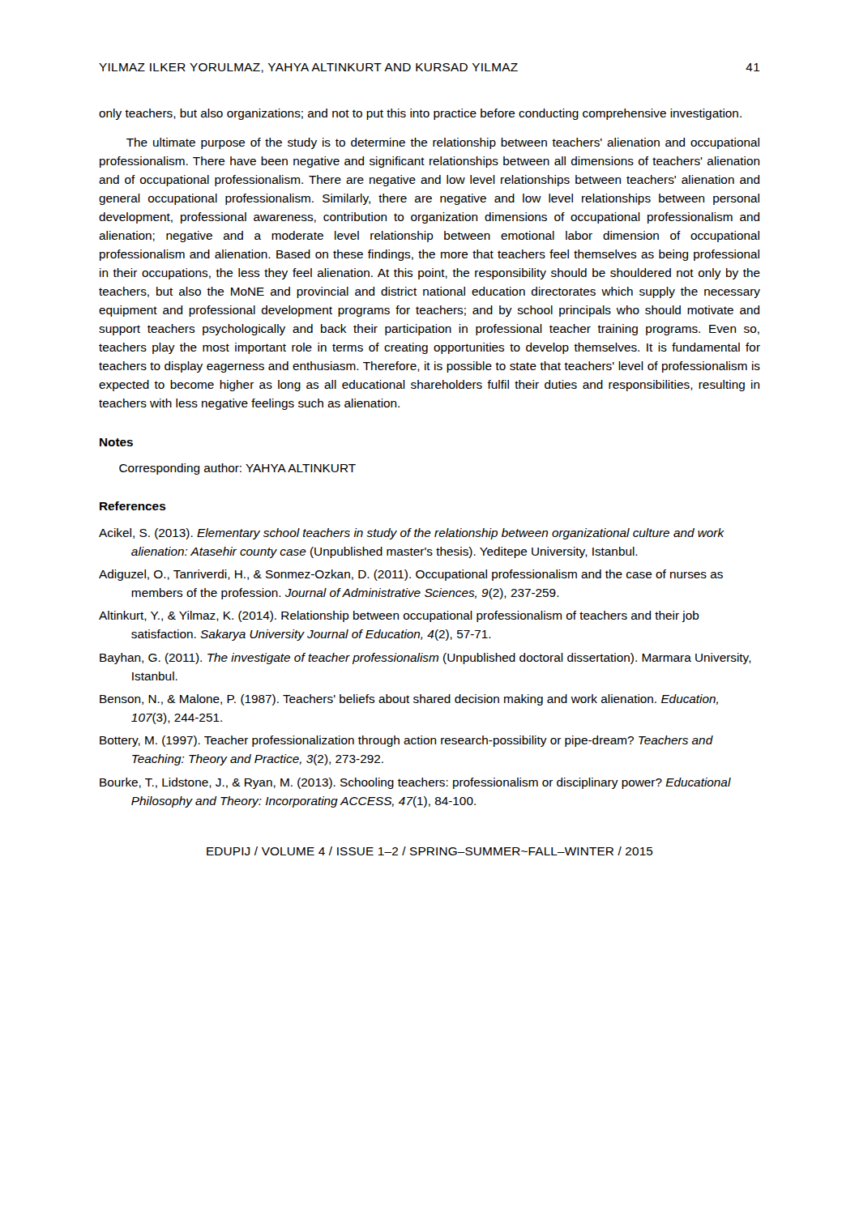Yilmaz Ilker Yorulmaz, Yahya Altinkurt and Kursad Yilmaz 41
only teachers, but also organizations; and not to put this into practice before conducting comprehensive investigation.
The ultimate purpose of the study is to determine the relationship between teachers' alienation and occupational professionalism. There have been negative and significant relationships between all dimensions of teachers' alienation and of occupational professionalism. There are negative and low level relationships between teachers' alienation and general occupational professionalism. Similarly, there are negative and low level relationships between personal development, professional awareness, contribution to organization dimensions of occupational professionalism and alienation; negative and a moderate level relationship between emotional labor dimension of occupational professionalism and alienation. Based on these findings, the more that teachers feel themselves as being professional in their occupations, the less they feel alienation. At this point, the responsibility should be shouldered not only by the teachers, but also the MoNE and provincial and district national education directorates which supply the necessary equipment and professional development programs for teachers; and by school principals who should motivate and support teachers psychologically and back their participation in professional teacher training programs. Even so, teachers play the most important role in terms of creating opportunities to develop themselves. It is fundamental for teachers to display eagerness and enthusiasm. Therefore, it is possible to state that teachers' level of professionalism is expected to become higher as long as all educational shareholders fulfil their duties and responsibilities, resulting in teachers with less negative feelings such as alienation.
Notes
Corresponding author: YAHYA ALTINKURT
References
Acikel, S. (2013). Elementary school teachers in study of the relationship between organizational culture and work alienation: Atasehir county case (Unpublished master's thesis). Yeditepe University, Istanbul.
Adiguzel, O., Tanriverdi, H., & Sonmez-Ozkan, D. (2011). Occupational professionalism and the case of nurses as members of the profession. Journal of Administrative Sciences, 9(2), 237-259.
Altinkurt, Y., & Yilmaz, K. (2014). Relationship between occupational professionalism of teachers and their job satisfaction. Sakarya University Journal of Education, 4(2), 57-71.
Bayhan, G. (2011). The investigate of teacher professionalism (Unpublished doctoral dissertation). Marmara University, Istanbul.
Benson, N., & Malone, P. (1987). Teachers' beliefs about shared decision making and work alienation. Education, 107(3), 244-251.
Bottery, M. (1997). Teacher professionalization through action research-possibility or pipe-dream? Teachers and Teaching: Theory and Practice, 3(2), 273-292.
Bourke, T., Lidstone, J., & Ryan, M. (2013). Schooling teachers: professionalism or disciplinary power? Educational Philosophy and Theory: Incorporating ACCESS, 47(1), 84-100.
EDUPIJ / VOLUME 4 / ISSUE 1–2 / SPRING–SUMMER~FALL–WINTER / 2015